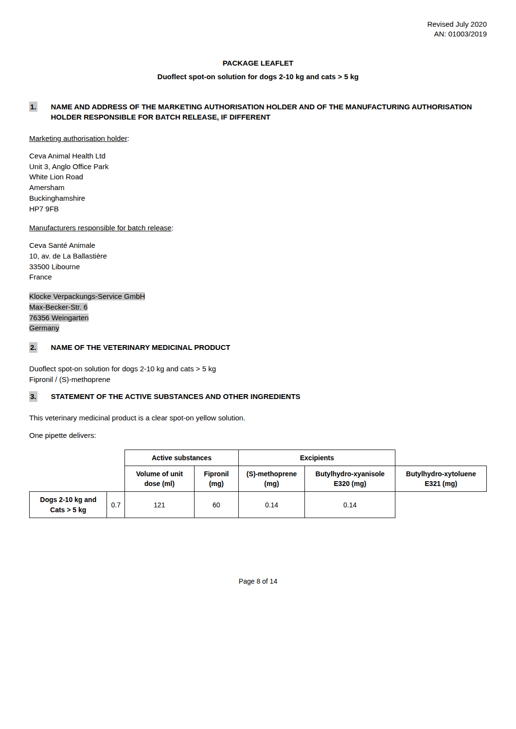Revised July 2020
AN: 01003/2019
PACKAGE LEAFLET
Duoflect spot-on solution for dogs 2-10 kg and cats > 5 kg
1. NAME AND ADDRESS OF THE MARKETING AUTHORISATION HOLDER AND OF THE MANUFACTURING AUTHORISATION HOLDER RESPONSIBLE FOR BATCH RELEASE, IF DIFFERENT
Marketing authorisation holder:
Ceva Animal Health Ltd
Unit 3, Anglo Office Park
White Lion Road
Amersham
Buckinghamshire
HP7 9FB
Manufacturers responsible for batch release:
Ceva Santé Animale
10, av. de La Ballastière
33500 Libourne
France
Klocke Verpackungs-Service GmbH
Max-Becker-Str. 6
76356 Weingarten
Germany
2. NAME OF THE VETERINARY MEDICINAL PRODUCT
Duoflect spot-on solution for dogs 2-10 kg and cats > 5 kg
Fipronil / (S)-methoprene
3. STATEMENT OF THE ACTIVE SUBSTANCES AND OTHER INGREDIENTS
This veterinary medicinal product is a clear spot-on yellow solution.
One pipette delivers:
| | | Active substances | Excipients |
| --- | --- | --- | --- |
| Volume of unit dose (ml) | Fipronil (mg) | (S)-methoprene (mg) | Butylhydro-xyanisole E320 (mg) | Butylhydro-xytoluene E321 (mg) |
| Dogs 2-10 kg and Cats > 5 kg | 0.7 | 121 | 60 | 0.14 | 0.14 |
Page 8 of 14